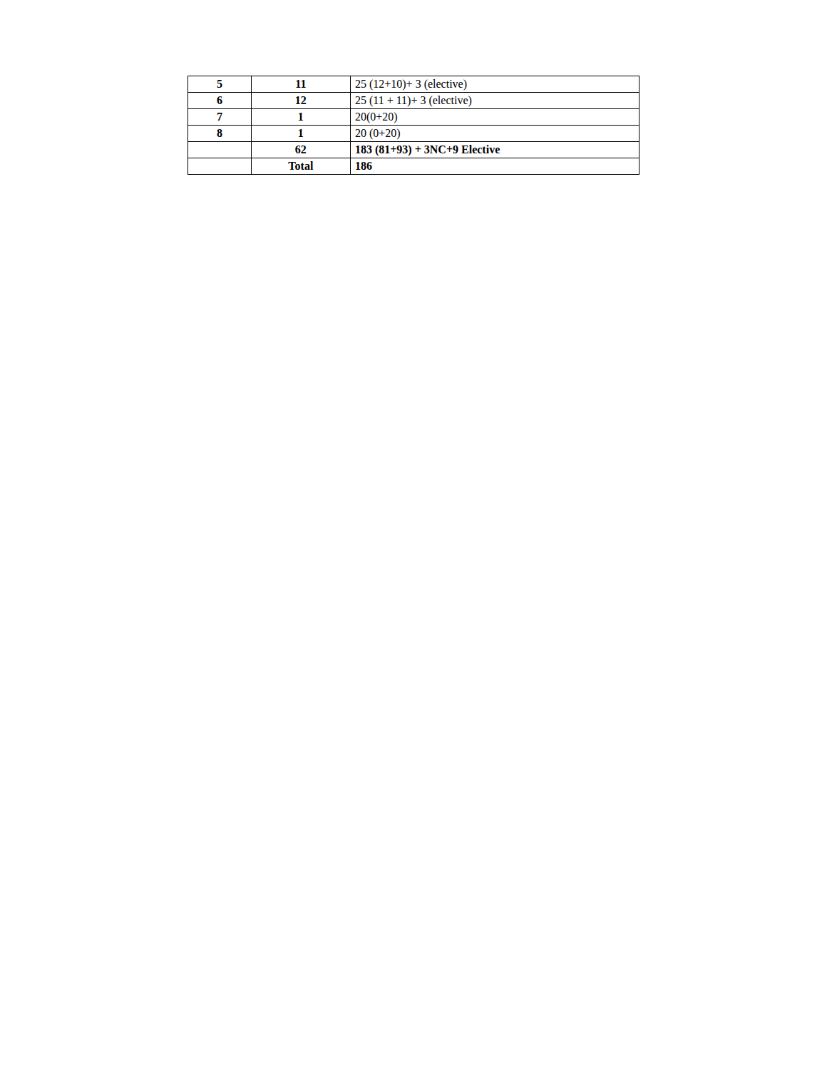| 5 | 11 | 25 (12+10)+ 3 (elective) |
| 6 | 12 | 25 (11 + 11)+ 3 (elective) |
| 7 | 1 | 20(0+20) |
| 8 | 1 | 20 (0+20) |
| | 62 | 183 (81+93) + 3NC+9 Elective |
| | Total | 186 |